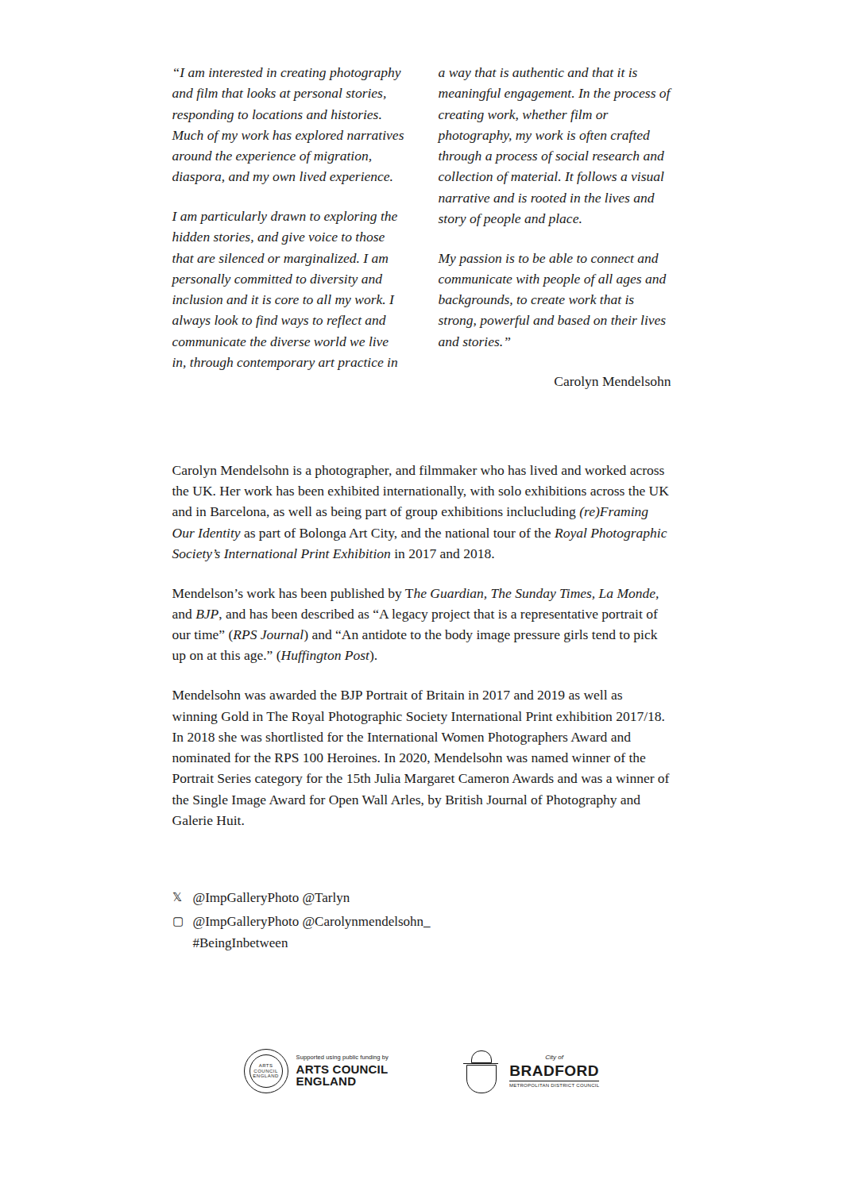“I am interested in creating photography and film that looks at personal stories, responding to locations and histories. Much of my work has explored narratives around the experience of migration, diaspora, and my own lived experience.
I am particularly drawn to exploring the hidden stories, and give voice to those that are silenced or marginalized. I am personally committed to diversity and inclusion and it is core to all my work. I always look to find ways to reflect and communicate the diverse world we live in, through contemporary art practice in a way that is authentic and that it is meaningful engagement. In the process of creating work, whether film or photography, my work is often crafted through a process of social research and collection of material. It follows a visual narrative and is rooted in the lives and story of people and place.
My passion is to be able to connect and communicate with people of all ages and backgrounds, to create work that is strong, powerful and based on their lives and stories.”
Carolyn Mendelsohn
Carolyn Mendelsohn is a photographer, and filmmaker who has lived and worked across the UK. Her work has been exhibited internationally, with solo exhibitions across the UK and in Barcelona, as well as being part of group exhibitions inclucluding (re)Framing Our Identity as part of Bolonga Art City, and the national tour of the Royal Photographic Society’s International Print Exhibition in 2017 and 2018.
Mendelson’s work has been published by The Guardian, The Sunday Times, La Monde, and BJP, and has been described as “A legacy project that is a representative portrait of our time” (RPS Journal) and “An antidote to the body image pressure girls tend to pick up on at this age.” (Huffington Post).
Mendelsohn was awarded the BJP Portrait of Britain in 2017 and 2019 as well as winning Gold in The Royal Photographic Society International Print exhibition 2017/18. In 2018 she was shortlisted for the International Women Photographers Award and nominated for the RPS 100 Heroines. In 2020, Mendelsohn was named winner of the Portrait Series category for the 15th Julia Margaret Cameron Awards and was a winner of the Single Image Award for Open Wall Arles, by British Journal of Photography and Galerie Huit.
𝕏
@ImpGalleryPhoto @Tarlyn
▢
@ImpGalleryPhoto @Carolynmendelsohn_ #BeingInbetween
ARTS
COUNCIL
ENGLAND
Supported using public funding by ARTS COUNCIL ENGLAND
City of BRADFORD METROPOLITAN DISTRICT COUNCIL